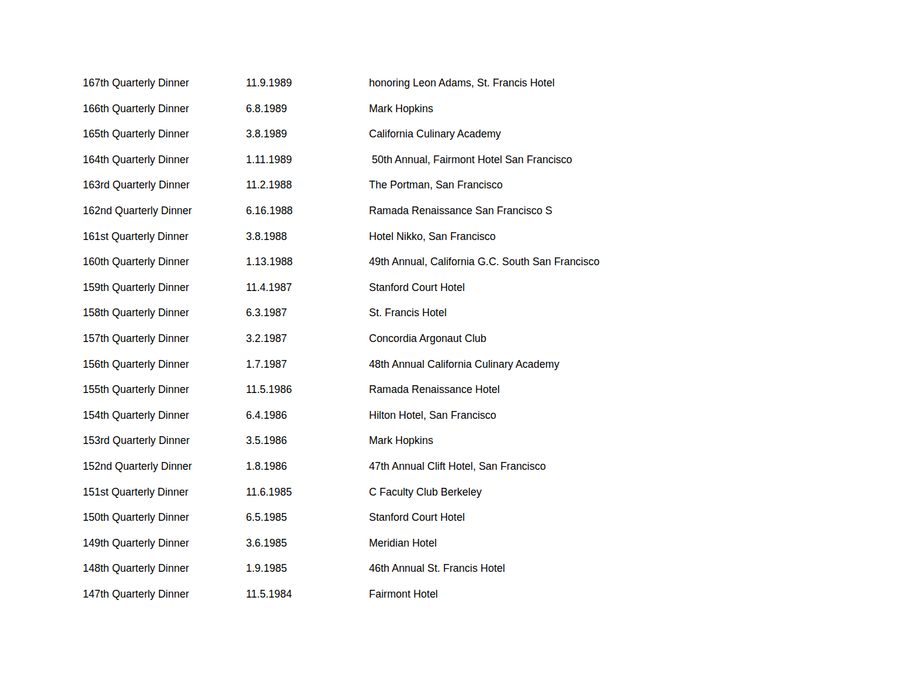| 167th Quarterly Dinner | 11.9.1989 | honoring Leon Adams, St. Francis Hotel |
| 166th Quarterly Dinner | 6.8.1989 | Mark Hopkins |
| 165th Quarterly Dinner | 3.8.1989 | California Culinary Academy |
| 164th Quarterly Dinner | 1.11.1989 | 50th Annual, Fairmont Hotel San Francisco |
| 163rd Quarterly Dinner | 11.2.1988 | The Portman, San Francisco |
| 162nd Quarterly Dinner | 6.16.1988 | Ramada Renaissance San Francisco S |
| 161st Quarterly Dinner | 3.8.1988 | Hotel Nikko, San Francisco |
| 160th Quarterly Dinner | 1.13.1988 | 49th Annual, California G.C. South San Francisco |
| 159th Quarterly Dinner | 11.4.1987 | Stanford Court Hotel |
| 158th Quarterly Dinner | 6.3.1987 | St. Francis Hotel |
| 157th Quarterly Dinner | 3.2.1987 | Concordia Argonaut Club |
| 156th Quarterly Dinner | 1.7.1987 | 48th Annual California Culinary Academy |
| 155th Quarterly Dinner | 11.5.1986 | Ramada Renaissance Hotel |
| 154th Quarterly Dinner | 6.4.1986 | Hilton Hotel, San Francisco |
| 153rd Quarterly Dinner | 3.5.1986 | Mark Hopkins |
| 152nd Quarterly Dinner | 1.8.1986 | 47th Annual Clift Hotel, San Francisco |
| 151st Quarterly Dinner | 11.6.1985 | C Faculty Club Berkeley |
| 150th Quarterly Dinner | 6.5.1985 | Stanford Court Hotel |
| 149th Quarterly Dinner | 3.6.1985 | Meridian Hotel |
| 148th Quarterly Dinner | 1.9.1985 | 46th Annual St. Francis Hotel |
| 147th Quarterly Dinner | 11.5.1984 | Fairmont Hotel |